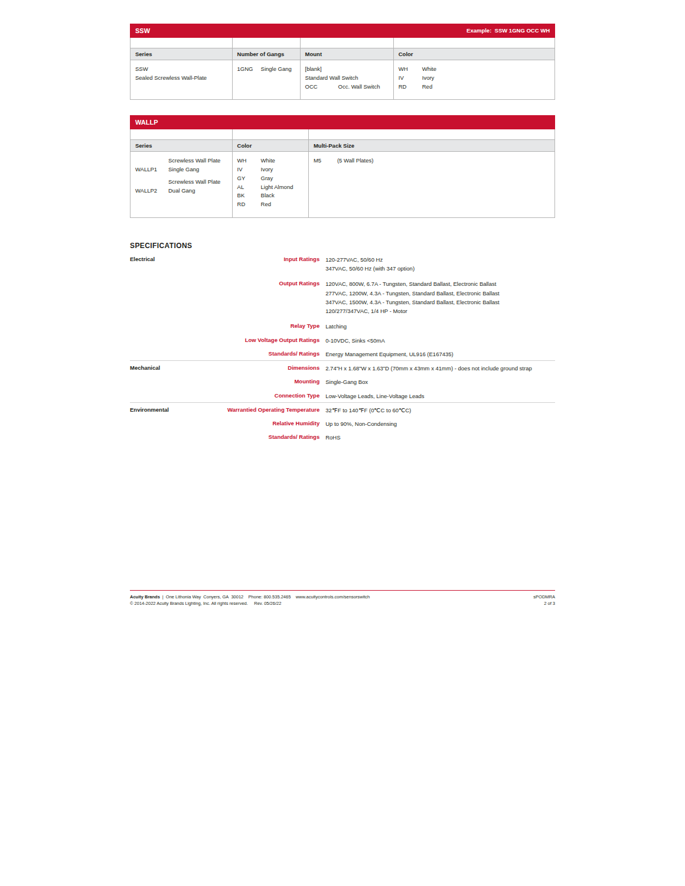| SSW | | | Example: SSW 1GNG OCC WH |
| Series | Number of Gangs | Mount | Color |
| SSW Sealed Screwless Wall-Plate | 1GNG Single Gang | [blank] Standard Wall Switch OCC Occ. Wall Switch | WH White IV Ivory RD Red |
| WALLP | | |
| Series | Color | Multi-Pack Size |
| WALLP1 Screwless Wall Plate Single Gang WALLP2 Screwless Wall Plate Dual Gang | WH White IV Ivory GY Gray AL Light Almond BK Black RD Red | M5 (5 Wall Plates) |
SPECIFICATIONS
| Electrical | Input Ratings | 120-277VAC, 50/60 Hz 347VAC, 50/60 Hz (with 347 option) |
| | Output Ratings | 120VAC, 800W, 6.7A - Tungsten, Standard Ballast, Electronic Ballast 277VAC, 1200W, 4.3A - Tungsten, Standard Ballast, Electronic Ballast 347VAC, 1500W, 4.3A - Tungsten, Standard Ballast, Electronic Ballast 120/277/347VAC, 1/4 HP - Motor |
| | Relay Type | Latching |
| | Low Voltage Output Ratings | 0-10VDC, Sinks <50mA |
| | Standards/ Ratings | Energy Management Equipment, UL916 (E167435) |
| Mechanical | Dimensions | 2.74”H x 1.68”W x 1.63”D (70mm x 43mm x 41mm) - does not include ground strap |
| | Mounting | Single-Gang Box |
| | Connection Type | Low-Voltage Leads, Line-Voltage Leads |
| Environmental | Warrantied Operating Temperature | 32℉F to 140℉F (0℃C to 60℃C) |
| | Relative Humidity | Up to 90%, Non-Condensing |
| | Standards/ Ratings | RoHS |
Acuity Brands|One Lithonia Way Conyers, GA 30012 Phone: 800.535.2465 www.acuitycontrols.com/sensorswitch
© 2014-2022 Acuity Brands Lighting, Inc. All rights reserved. Rev. 05/26/22
sPODMRA
2 of 3